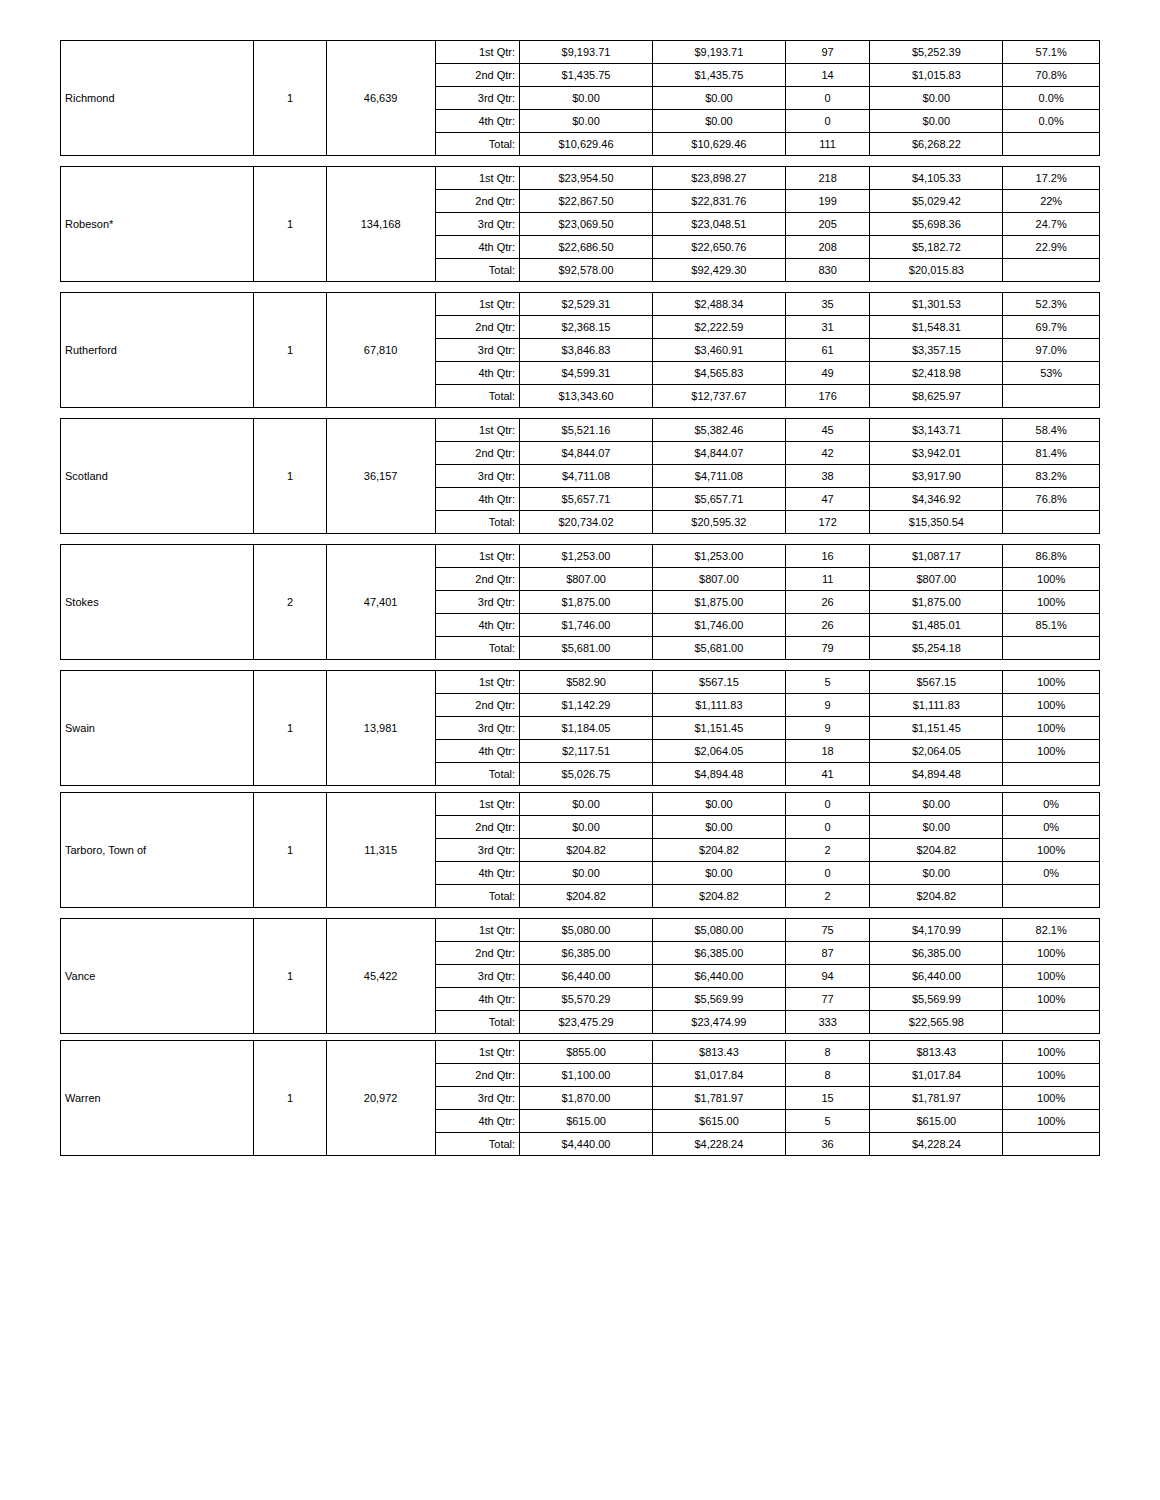| Richmond | 1 | 46,639 | 1st Qtr: | $9,193.71 | $9,193.71 | 97 | $5,252.39 | 57.1% |
| 2nd Qtr: | $1,435.75 | $1,435.75 | 14 | $1,015.83 | 70.8% |
| 3rd Qtr: | $0.00 | $0.00 | 0 | $0.00 | 0.0% |
| 4th Qtr: | $0.00 | $0.00 | 0 | $0.00 | 0.0% |
| Total: | $10,629.46 | $10,629.46 | 111 | $6,268.22 | |
| Robeson* | 1 | 134,168 | 1st Qtr: | $23,954.50 | $23,898.27 | 218 | $4,105.33 | 17.2% |
| 2nd Qtr: | $22,867.50 | $22,831.76 | 199 | $5,029.42 | 22% |
| 3rd Qtr: | $23,069.50 | $23,048.51 | 205 | $5,698.36 | 24.7% |
| 4th Qtr: | $22,686.50 | $22,650.76 | 208 | $5,182.72 | 22.9% |
| Total: | $92,578.00 | $92,429.30 | 830 | $20,015.83 | |
| Rutherford | 1 | 67,810 | 1st Qtr: | $2,529.31 | $2,488.34 | 35 | $1,301.53 | 52.3% |
| 2nd Qtr: | $2,368.15 | $2,222.59 | 31 | $1,548.31 | 69.7% |
| 3rd Qtr: | $3,846.83 | $3,460.91 | 61 | $3,357.15 | 97.0% |
| 4th Qtr: | $4,599.31 | $4,565.83 | 49 | $2,418.98 | 53% |
| Total: | $13,343.60 | $12,737.67 | 176 | $8,625.97 | |
| Scotland | 1 | 36,157 | 1st Qtr: | $5,521.16 | $5,382.46 | 45 | $3,143.71 | 58.4% |
| 2nd Qtr: | $4,844.07 | $4,844.07 | 42 | $3,942.01 | 81.4% |
| 3rd Qtr: | $4,711.08 | $4,711.08 | 38 | $3,917.90 | 83.2% |
| 4th Qtr: | $5,657.71 | $5,657.71 | 47 | $4,346.92 | 76.8% |
| Total: | $20,734.02 | $20,595.32 | 172 | $15,350.54 | |
| Stokes | 2 | 47,401 | 1st Qtr: | $1,253.00 | $1,253.00 | 16 | $1,087.17 | 86.8% |
| 2nd Qtr: | $807.00 | $807.00 | 11 | $807.00 | 100% |
| 3rd Qtr: | $1,875.00 | $1,875.00 | 26 | $1,875.00 | 100% |
| 4th Qtr: | $1,746.00 | $1,746.00 | 26 | $1,485.01 | 85.1% |
| Total: | $5,681.00 | $5,681.00 | 79 | $5,254.18 | |
| Swain | 1 | 13,981 | 1st Qtr: | $582.90 | $567.15 | 5 | $567.15 | 100% |
| 2nd Qtr: | $1,142.29 | $1,111.83 | 9 | $1,111.83 | 100% |
| 3rd Qtr: | $1,184.05 | $1,151.45 | 9 | $1,151.45 | 100% |
| 4th Qtr: | $2,117.51 | $2,064.05 | 18 | $2,064.05 | 100% |
| Total: | $5,026.75 | $4,894.48 | 41 | $4,894.48 | |
| Tarboro, Town of | 1 | 11,315 | 1st Qtr: | $0.00 | $0.00 | 0 | $0.00 | 0% |
| 2nd Qtr: | $0.00 | $0.00 | 0 | $0.00 | 0% |
| 3rd Qtr: | $204.82 | $204.82 | 2 | $204.82 | 100% |
| 4th Qtr: | $0.00 | $0.00 | 0 | $0.00 | 0% |
| Total: | $204.82 | $204.82 | 2 | $204.82 | |
| Vance | 1 | 45,422 | 1st Qtr: | $5,080.00 | $5,080.00 | 75 | $4,170.99 | 82.1% |
| 2nd Qtr: | $6,385.00 | $6,385.00 | 87 | $6,385.00 | 100% |
| 3rd Qtr: | $6,440.00 | $6,440.00 | 94 | $6,440.00 | 100% |
| 4th Qtr: | $5,570.29 | $5,569.99 | 77 | $5,569.99 | 100% |
| Total: | $23,475.29 | $23,474.99 | 333 | $22,565.98 | |
| Warren | 1 | 20,972 | 1st Qtr: | $855.00 | $813.43 | 8 | $813.43 | 100% |
| 2nd Qtr: | $1,100.00 | $1,017.84 | 8 | $1,017.84 | 100% |
| 3rd Qtr: | $1,870.00 | $1,781.97 | 15 | $1,781.97 | 100% |
| 4th Qtr: | $615.00 | $615.00 | 5 | $615.00 | 100% |
| Total: | $4,440.00 | $4,228.24 | 36 | $4,228.24 | |